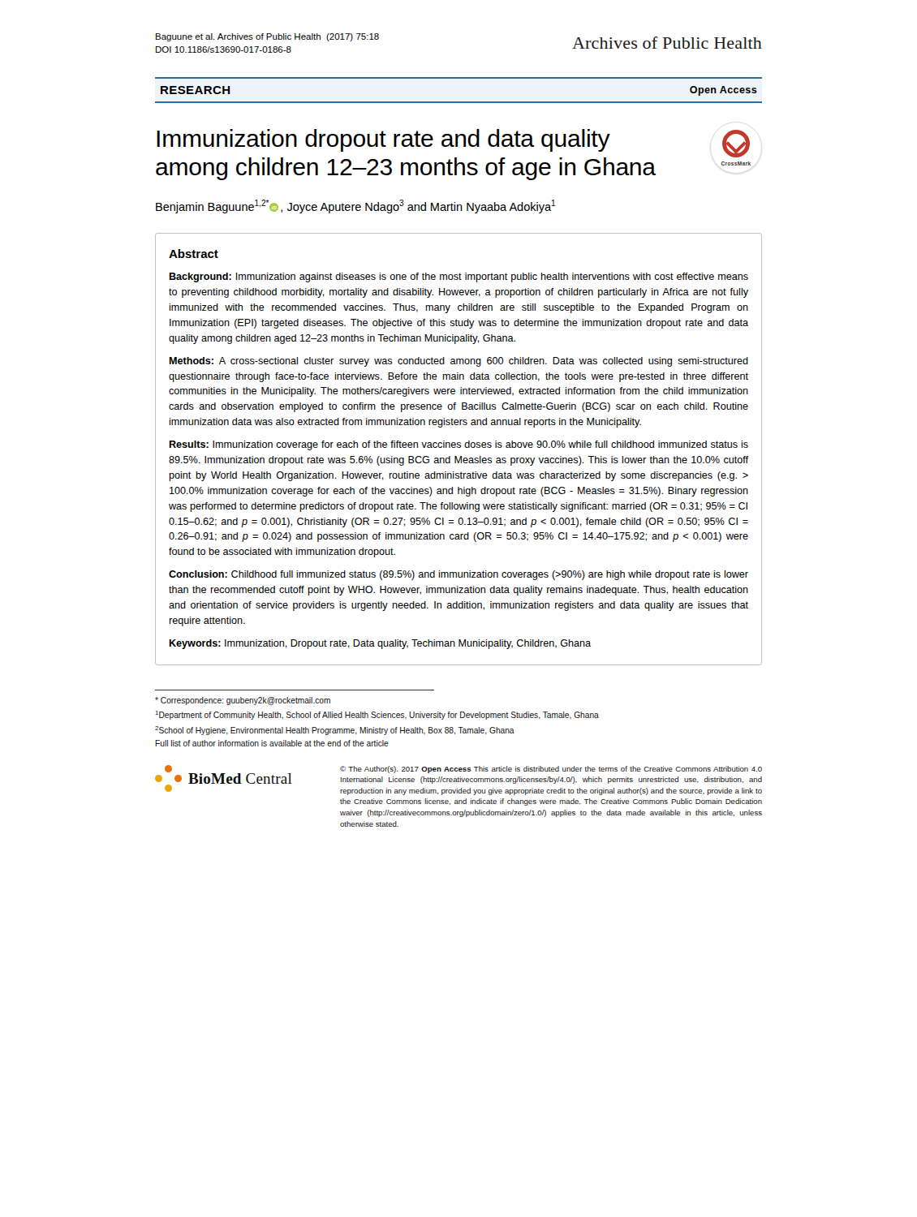Baguune et al. Archives of Public Health (2017) 75:18
DOI 10.1186/s13690-017-0186-8
Archives of Public Health
RESEARCH
Open Access
CrossMark
Immunization dropout rate and data quality among children 12–23 months of age in Ghana
Benjamin Baguune1,2* , Joyce Aputere Ndago3 and Martin Nyaaba Adokiya1
Abstract
Background: Immunization against diseases is one of the most important public health interventions with cost effective means to preventing childhood morbidity, mortality and disability. However, a proportion of children particularly in Africa are not fully immunized with the recommended vaccines. Thus, many children are still susceptible to the Expanded Program on Immunization (EPI) targeted diseases. The objective of this study was to determine the immunization dropout rate and data quality among children aged 12–23 months in Techiman Municipality, Ghana.
Methods: A cross-sectional cluster survey was conducted among 600 children. Data was collected using semi-structured questionnaire through face-to-face interviews. Before the main data collection, the tools were pre-tested in three different communities in the Municipality. The mothers/caregivers were interviewed, extracted information from the child immunization cards and observation employed to confirm the presence of Bacillus Calmette-Guerin (BCG) scar on each child. Routine immunization data was also extracted from immunization registers and annual reports in the Municipality.
Results: Immunization coverage for each of the fifteen vaccines doses is above 90.0% while full childhood immunized status is 89.5%. Immunization dropout rate was 5.6% (using BCG and Measles as proxy vaccines). This is lower than the 10.0% cutoff point by World Health Organization. However, routine administrative data was characterized by some discrepancies (e.g. > 100.0% immunization coverage for each of the vaccines) and high dropout rate (BCG - Measles = 31.5%). Binary regression was performed to determine predictors of dropout rate. The following were statistically significant: married (OR = 0.31; 95% = CI 0.15–0.62; and p = 0.001), Christianity (OR = 0.27; 95% CI = 0.13–0.91; and p < 0.001), female child (OR = 0.50; 95% CI = 0.26–0.91; and p = 0.024) and possession of immunization card (OR = 50.3; 95% CI = 14.40–175.92; and p < 0.001) were found to be associated with immunization dropout.
Conclusion: Childhood full immunized status (89.5%) and immunization coverages (>90%) are high while dropout rate is lower than the recommended cutoff point by WHO. However, immunization data quality remains inadequate. Thus, health education and orientation of service providers is urgently needed. In addition, immunization registers and data quality are issues that require attention.
Keywords: Immunization, Dropout rate, Data quality, Techiman Municipality, Children, Ghana
* Correspondence: guubeny2k@rocketmail.com
1Department of Community Health, School of Allied Health Sciences, University for Development Studies, Tamale, Ghana
2School of Hygiene, Environmental Health Programme, Ministry of Health, Box 88, Tamale, Ghana
Full list of author information is available at the end of the article
BioMed Central
© The Author(s). 2017 Open Access This article is distributed under the terms of the Creative Commons Attribution 4.0 International License (http://creativecommons.org/licenses/by/4.0/), which permits unrestricted use, distribution, and reproduction in any medium, provided you give appropriate credit to the original author(s) and the source, provide a link to the Creative Commons license, and indicate if changes were made. The Creative Commons Public Domain Dedication waiver (http://creativecommons.org/publicdomain/zero/1.0/) applies to the data made available in this article, unless otherwise stated.